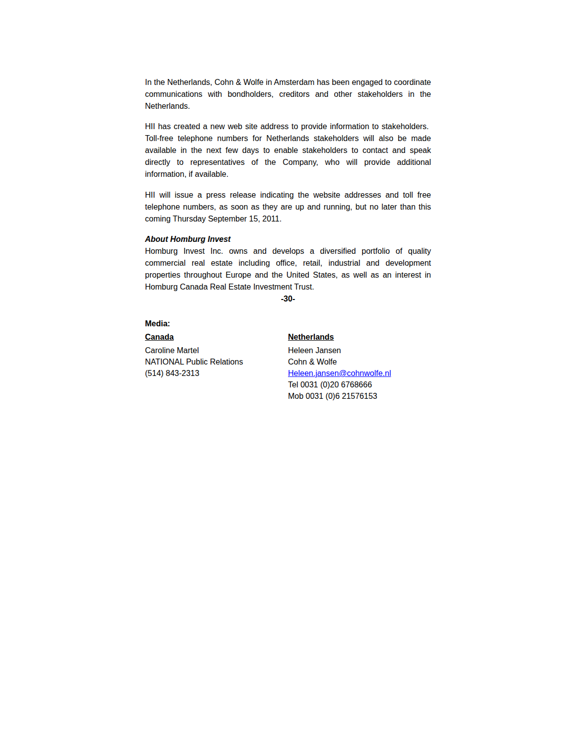In the Netherlands, Cohn & Wolfe in Amsterdam has been engaged to coordinate communications with bondholders, creditors and other stakeholders in the Netherlands.
HII has created a new web site address to provide information to stakeholders. Toll-free telephone numbers for Netherlands stakeholders will also be made available in the next few days to enable stakeholders to contact and speak directly to representatives of the Company, who will provide additional information, if available.
HII will issue a press release indicating the website addresses and toll free telephone numbers, as soon as they are up and running, but no later than this coming Thursday September 15, 2011.
About Homburg Invest
Homburg Invest Inc. owns and develops a diversified portfolio of quality commercial real estate including office, retail, industrial and development properties throughout Europe and the United States, as well as an interest in Homburg Canada Real Estate Investment Trust.
-30-
Media:
| Canada Caroline Martel NATIONAL Public Relations (514) 843-2313 | Netherlands Heleen Jansen Cohn & Wolfe Heleen.jansen@cohnwolfe.nl Tel 0031 (0)20 6768666 Mob 0031 (0)6 21576153 |